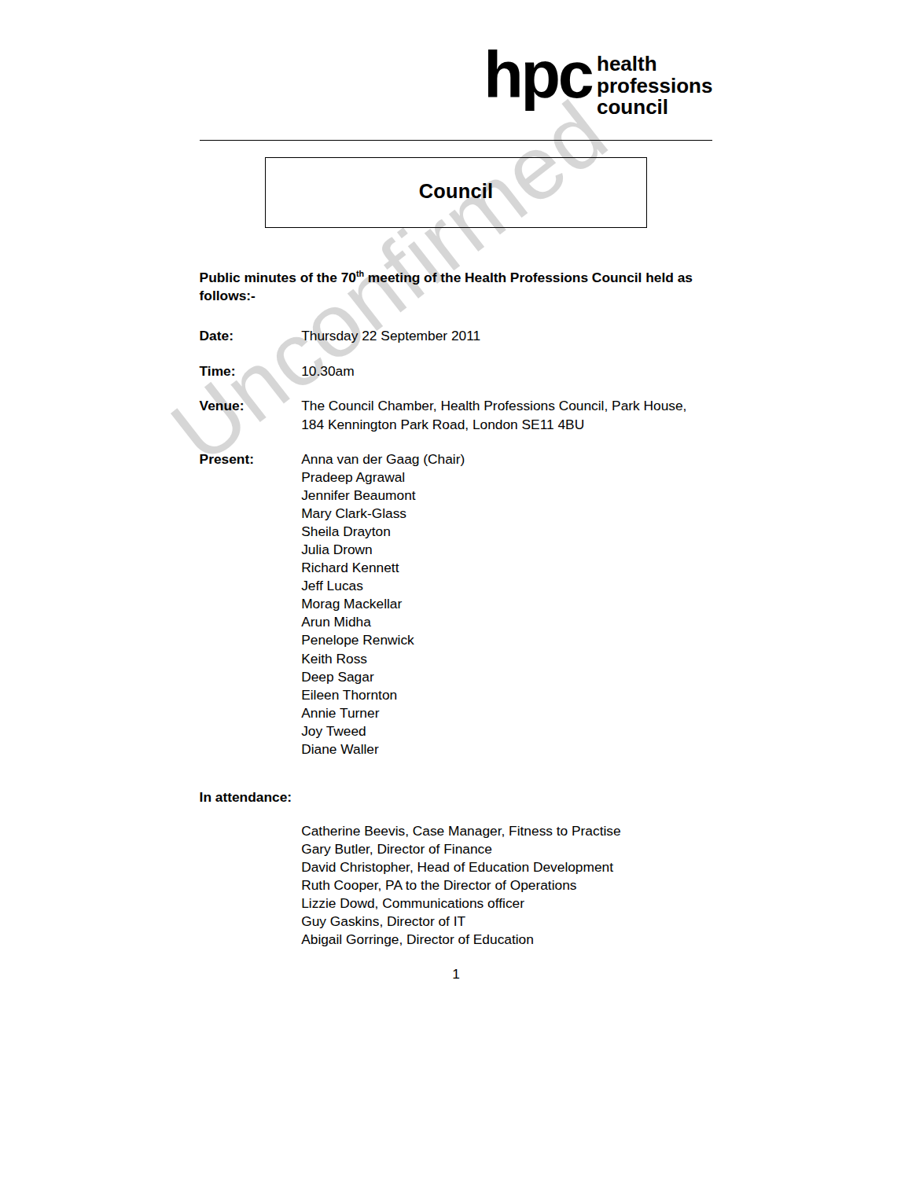hpc
health
professions
council
Council
Unconfirmed
Public minutes of the 70th meeting of the Health Professions Council held as follows:-
| Date: | Thursday 22 September 2011 |
| Time: | 10.30am |
| Venue: | The Council Chamber, Health Professions Council, Park House, 184 Kennington Park Road, London SE11 4BU |
| Present: | Anna van der Gaag (Chair) Pradeep Agrawal Jennifer Beaumont Mary Clark-Glass Sheila Drayton Julia Drown Richard Kennett Jeff Lucas Morag Mackellar Arun Midha Penelope Renwick Keith Ross Deep Sagar Eileen Thornton Annie Turner Joy Tweed Diane Waller |
In attendance:
Catherine Beevis, Case Manager, Fitness to Practise
Gary Butler, Director of Finance
David Christopher, Head of Education Development
Ruth Cooper, PA to the Director of Operations
Lizzie Dowd, Communications officer
Guy Gaskins, Director of IT
Abigail Gorringe, Director of Education
1